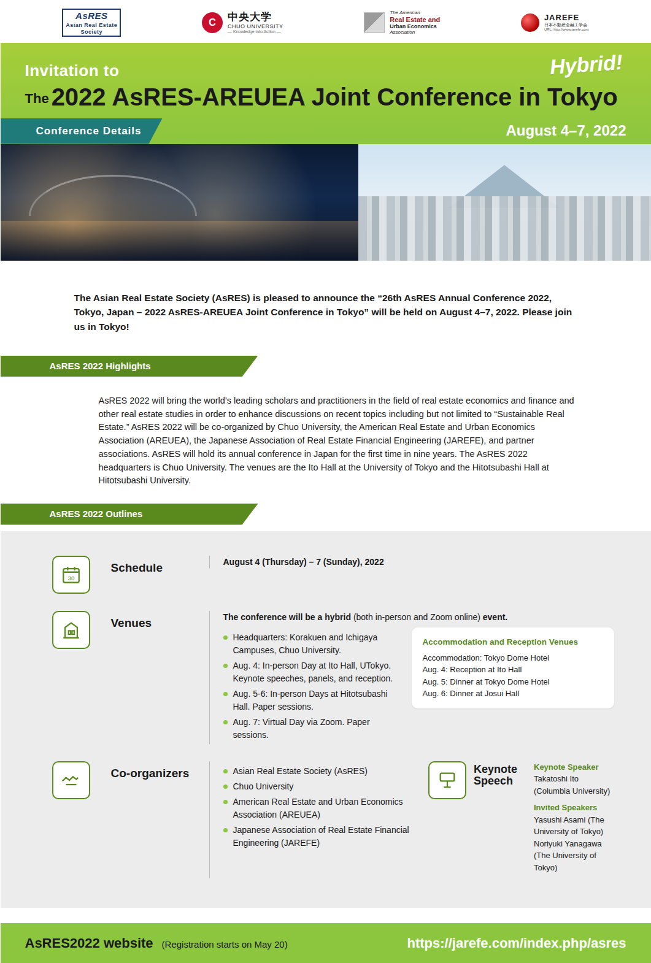AsRES Asian Real Estate Society
C
中央大学
CHUO UNIVERSITY
— Knowledge into Action —
.
The American
Real Estate and
Urban Economics
Association
.
JAREFE
日本不動産金融工学会
URL: http://www.jarefe.com
Hybrid!
Invitation to
The2022 AsRES-AREUEA Joint Conference in Tokyo
Conference Details
August 4–7, 2022
The Asian Real Estate Society (AsRES) is pleased to announce the “26th AsRES Annual Conference 2022, Tokyo, Japan – 2022 AsRES-AREUEA Joint Conference in Tokyo” will be held on August 4–7, 2022. Please join us in Tokyo!
AsRES 2022 Highlights
AsRES 2022 will bring the world’s leading scholars and practitioners in the field of real estate economics and finance and other real estate studies in order to enhance discussions on recent topics including but not limited to “Sustainable Real Estate.” AsRES 2022 will be co-organized by Chuo University, the American Real Estate and Urban Economics Association (AREUEA), the Japanese Association of Real Estate Financial Engineering (JAREFE), and partner associations. AsRES will hold its annual conference in Japan for the first time in nine years. The AsRES 2022 headquarters is Chuo University. The venues are the Ito Hall at the University of Tokyo and the Hitotsubashi Hall at Hitotsubashi University.
AsRES 2022 Outlines
30
Schedule
August 4 (Thursday) – 7 (Sunday), 2022
Venues
The conference will be a hybrid (both in-person and Zoom online) event.
Headquarters: Korakuen and Ichigaya Campuses, Chuo University.
Aug. 4: In-person Day at Ito Hall, UTokyo. Keynote speeches, panels, and reception.
Aug. 5-6: In-person Days at Hitotsubashi Hall. Paper sessions.
Aug. 7: Virtual Day via Zoom. Paper sessions.
Accommodation and Reception Venues
Accommodation: Tokyo Dome Hotel
Aug. 4: Reception at Ito Hall
Aug. 5: Dinner at Tokyo Dome Hotel
Aug. 6: Dinner at Josui Hall
Co-organizers
Asian Real Estate Society (AsRES)
Chuo University
American Real Estate and Urban Economics Association (AREUEA)
Japanese Association of Real Estate Financial Engineering (JAREFE)
Keynote
Speech
Keynote Speaker
Takatoshi Ito (Columbia University)
Invited Speakers
Yasushi Asami (The University of Tokyo)
Noriyuki Yanagawa (The University of Tokyo)
AsRES2022 website (Registration starts on May 20) https://jarefe.com/index.php/asres